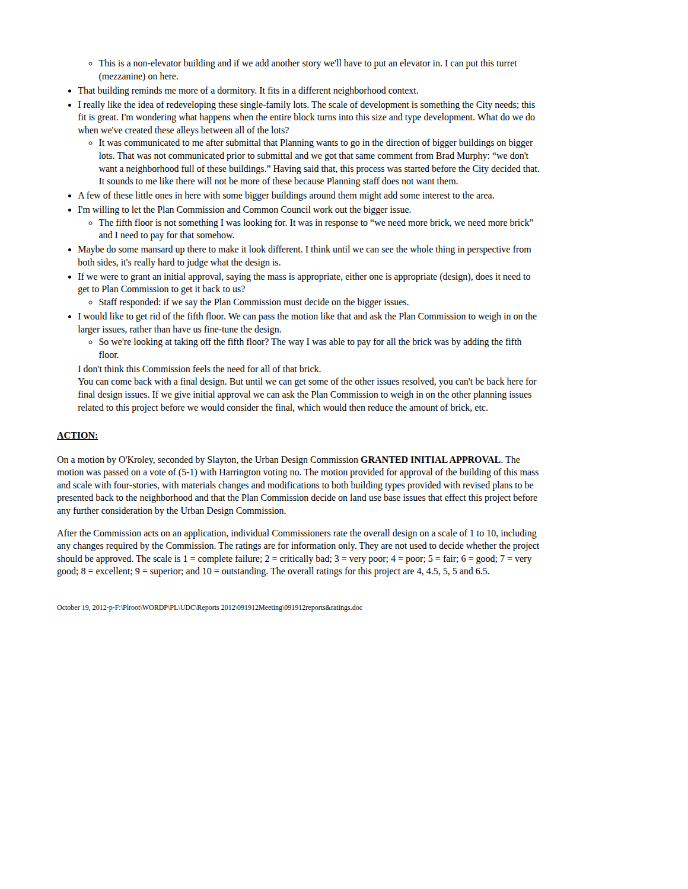This is a non-elevator building and if we add another story we'll have to put an elevator in. I can put this turret (mezzanine) on here.
That building reminds me more of a dormitory. It fits in a different neighborhood context.
I really like the idea of redeveloping these single-family lots. The scale of development is something the City needs; this fit is great. I'm wondering what happens when the entire block turns into this size and type development. What do we do when we've created these alleys between all of the lots?
It was communicated to me after submittal that Planning wants to go in the direction of bigger buildings on bigger lots. That was not communicated prior to submittal and we got that same comment from Brad Murphy: “we don't want a neighborhood full of these buildings.” Having said that, this process was started before the City decided that. It sounds to me like there will not be more of these because Planning staff does not want them.
A few of these little ones in here with some bigger buildings around them might add some interest to the area.
I'm willing to let the Plan Commission and Common Council work out the bigger issue.
The fifth floor is not something I was looking for. It was in response to “we need more brick, we need more brick” and I need to pay for that somehow.
Maybe do some mansard up there to make it look different. I think until we can see the whole thing in perspective from both sides, it's really hard to judge what the design is.
If we were to grant an initial approval, saying the mass is appropriate, either one is appropriate (design), does it need to get to Plan Commission to get it back to us?
Staff responded: if we say the Plan Commission must decide on the bigger issues.
I would like to get rid of the fifth floor. We can pass the motion like that and ask the Plan Commission to weigh in on the larger issues, rather than have us fine-tune the design.
So we're looking at taking off the fifth floor? The way I was able to pay for all the brick was by adding the fifth floor.
I don't think this Commission feels the need for all of that brick.
You can come back with a final design. But until we can get some of the other issues resolved, you can't be back here for final design issues. If we give initial approval we can ask the Plan Commission to weigh in on the other planning issues related to this project before we would consider the final, which would then reduce the amount of brick, etc.
ACTION:
On a motion by O'Kroley, seconded by Slayton, the Urban Design Commission GRANTED INITIAL APPROVAL. The motion was passed on a vote of (5-1) with Harrington voting no. The motion provided for approval of the building of this mass and scale with four-stories, with materials changes and modifications to both building types provided with revised plans to be presented back to the neighborhood and that the Plan Commission decide on land use base issues that effect this project before any further consideration by the Urban Design Commission.
After the Commission acts on an application, individual Commissioners rate the overall design on a scale of 1 to 10, including any changes required by the Commission. The ratings are for information only. They are not used to decide whether the project should be approved. The scale is 1 = complete failure; 2 = critically bad; 3 = very poor; 4 = poor; 5 = fair; 6 = good; 7 = very good; 8 = excellent; 9 = superior; and 10 = outstanding. The overall ratings for this project are 4, 4.5, 5, 5 and 6.5.
October 19, 2012-p-F:\Plroot\WORDP\PL\UDC\Reports 2012\091912Meeting\091912reports&ratings.doc